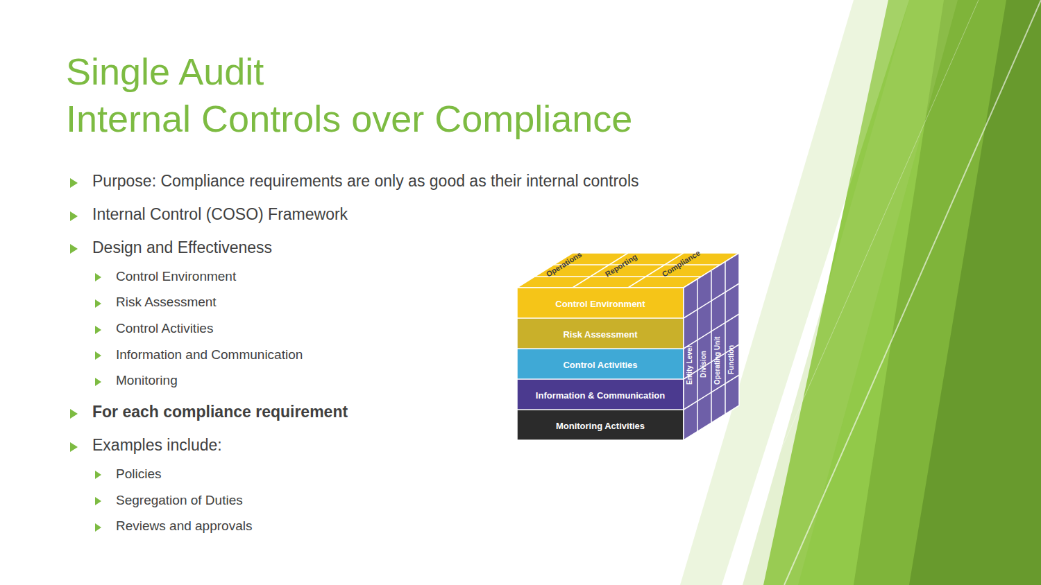Single AuditInternal Controls over Compliance
Purpose: Compliance requirements are only as good as their internal controls
Internal Control (COSO) Framework
Design and Effectiveness
Control Environment
Risk Assessment
Control Activities
Information and Communication
Monitoring
For each compliance requirement
Examples include:
Policies
Segregation of Duties
Reviews and approvals
Operations Reporting Compliance Control Environment Risk Assessment Control Activities Information & Communication Monitoring Activities Entity Level Division Operating Unit Function